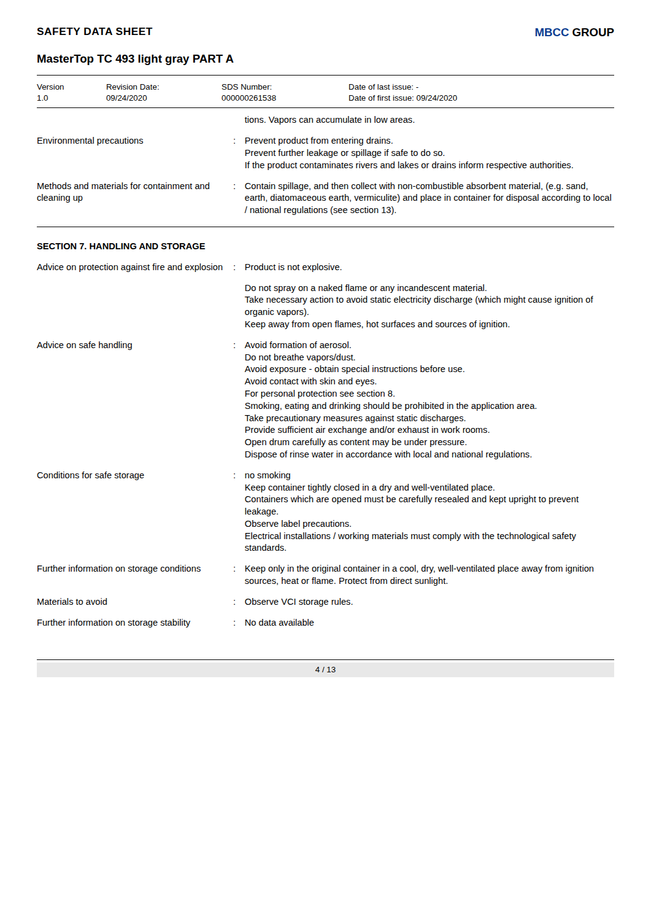MBCC GROUP
SAFETY DATA SHEET
MasterTop TC 493 light gray PART A
| Version 1.0 | Revision Date: 09/24/2020 | SDS Number: 000000261538 | Date of last issue: - Date of first issue: 09/24/2020 |
tions. Vapors can accumulate in low areas.
| Environmental precautions | : | Prevent product from entering drains. Prevent further leakage or spillage if safe to do so. If the product contaminates rivers and lakes or drains inform respective authorities. |
| Methods and materials for containment and cleaning up | : | Contain spillage, and then collect with non-combustible absorbent material, (e.g. sand, earth, diatomaceous earth, vermiculite) and place in container for disposal according to local / national regulations (see section 13). |
SECTION 7. HANDLING AND STORAGE
| Advice on protection against fire and explosion | : | Product is not explosive. |
| | | Do not spray on a naked flame or any incandescent material. Take necessary action to avoid static electricity discharge (which might cause ignition of organic vapors). Keep away from open flames, hot surfaces and sources of ignition. |
| Advice on safe handling | : | Avoid formation of aerosol. Do not breathe vapors/dust. Avoid exposure - obtain special instructions before use. Avoid contact with skin and eyes. For personal protection see section 8. Smoking, eating and drinking should be prohibited in the application area. Take precautionary measures against static discharges. Provide sufficient air exchange and/or exhaust in work rooms. Open drum carefully as content may be under pressure. Dispose of rinse water in accordance with local and national regulations. |
| Conditions for safe storage | : | no smoking Keep container tightly closed in a dry and well-ventilated place. Containers which are opened must be carefully resealed and kept upright to prevent leakage. Observe label precautions. Electrical installations / working materials must comply with the technological safety standards. |
| Further information on storage conditions | : | Keep only in the original container in a cool, dry, well-ventilated place away from ignition sources, heat or flame. Protect from direct sunlight. |
| Materials to avoid | : | Observe VCI storage rules. |
| Further information on storage stability | : | No data available |
4 / 13